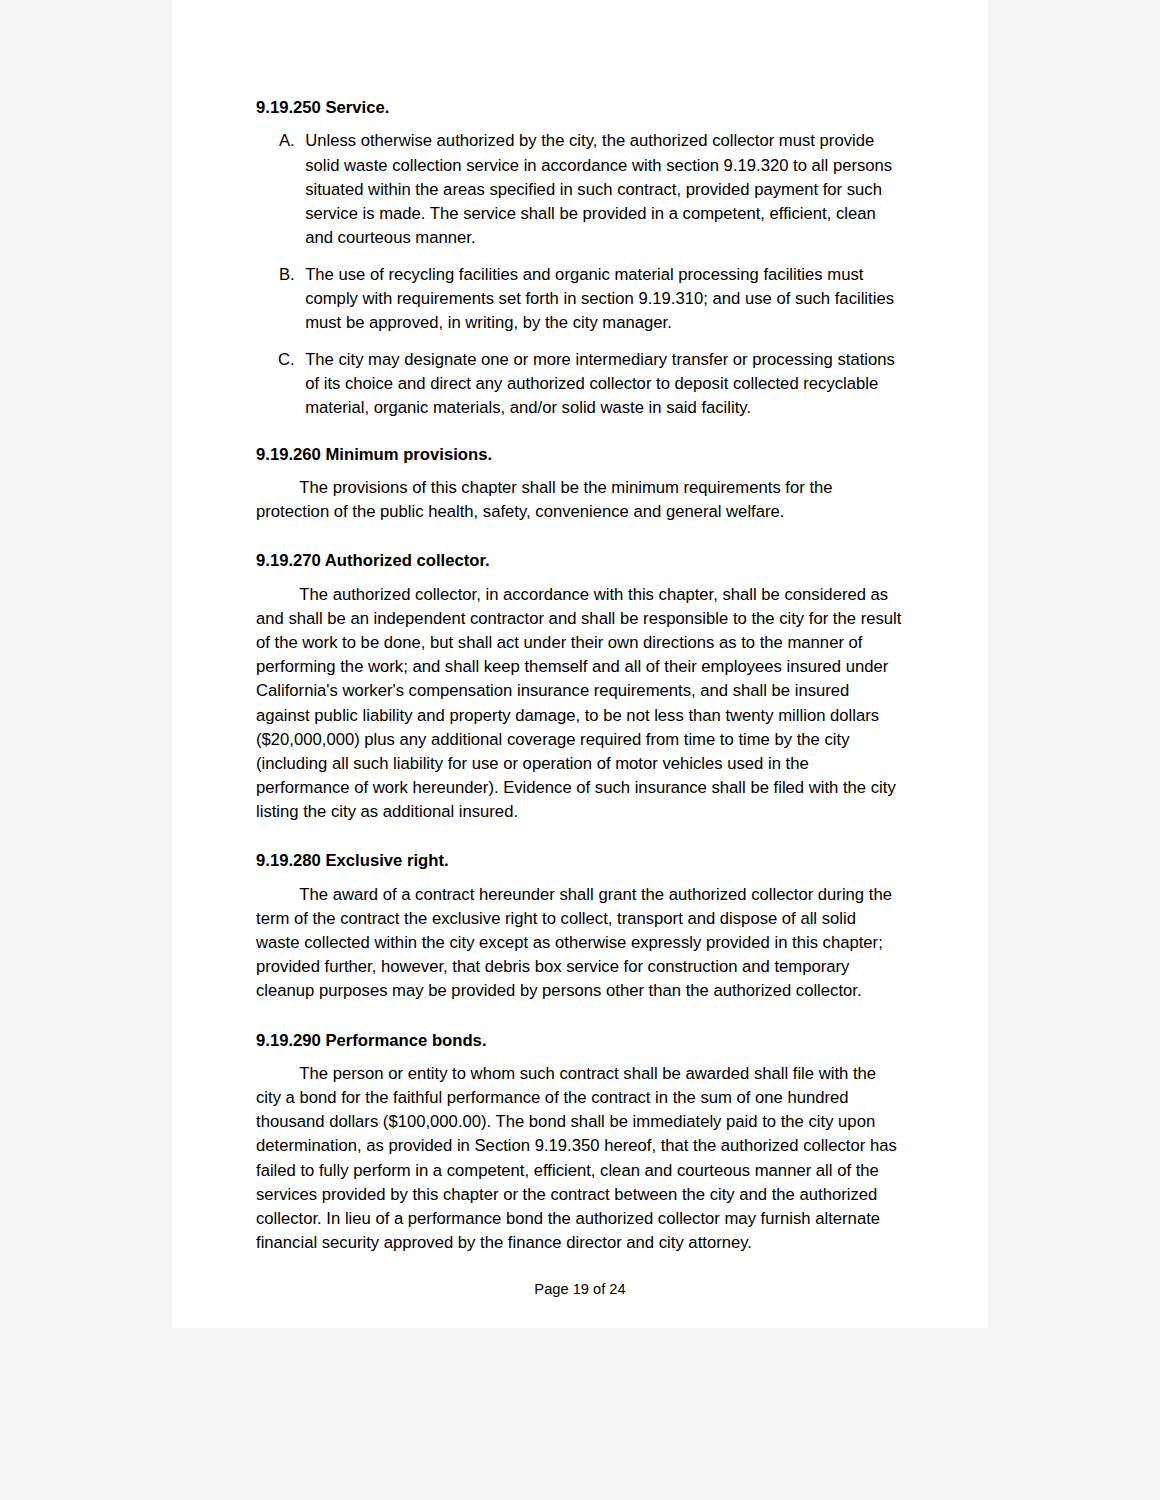9.19.250 Service.
Unless otherwise authorized by the city, the authorized collector must provide solid waste collection service in accordance with section 9.19.320 to all persons situated within the areas specified in such contract, provided payment for such service is made. The service shall be provided in a competent, efficient, clean and courteous manner.
The use of recycling facilities and organic material processing facilities must comply with requirements set forth in section 9.19.310; and use of such facilities must be approved, in writing, by the city manager.
The city may designate one or more intermediary transfer or processing stations of its choice and direct any authorized collector to deposit collected recyclable material, organic materials, and/or solid waste in said facility.
9.19.260 Minimum provisions.
The provisions of this chapter shall be the minimum requirements for the protection of the public health, safety, convenience and general welfare.
9.19.270 Authorized collector.
The authorized collector, in accordance with this chapter, shall be considered as and shall be an independent contractor and shall be responsible to the city for the result of the work to be done, but shall act under their own directions as to the manner of performing the work; and shall keep themself and all of their employees insured under California's worker's compensation insurance requirements, and shall be insured against public liability and property damage, to be not less than twenty million dollars ($20,000,000) plus any additional coverage required from time to time by the city (including all such liability for use or operation of motor vehicles used in the performance of work hereunder). Evidence of such insurance shall be filed with the city listing the city as additional insured.
9.19.280 Exclusive right.
The award of a contract hereunder shall grant the authorized collector during the term of the contract the exclusive right to collect, transport and dispose of all solid waste collected within the city except as otherwise expressly provided in this chapter; provided further, however, that debris box service for construction and temporary cleanup purposes may be provided by persons other than the authorized collector.
9.19.290 Performance bonds.
The person or entity to whom such contract shall be awarded shall file with the city a bond for the faithful performance of the contract in the sum of one hundred thousand dollars ($100,000.00). The bond shall be immediately paid to the city upon determination, as provided in Section 9.19.350 hereof, that the authorized collector has failed to fully perform in a competent, efficient, clean and courteous manner all of the services provided by this chapter or the contract between the city and the authorized collector. In lieu of a performance bond the authorized collector may furnish alternate financial security approved by the finance director and city attorney.
Page 19 of 24